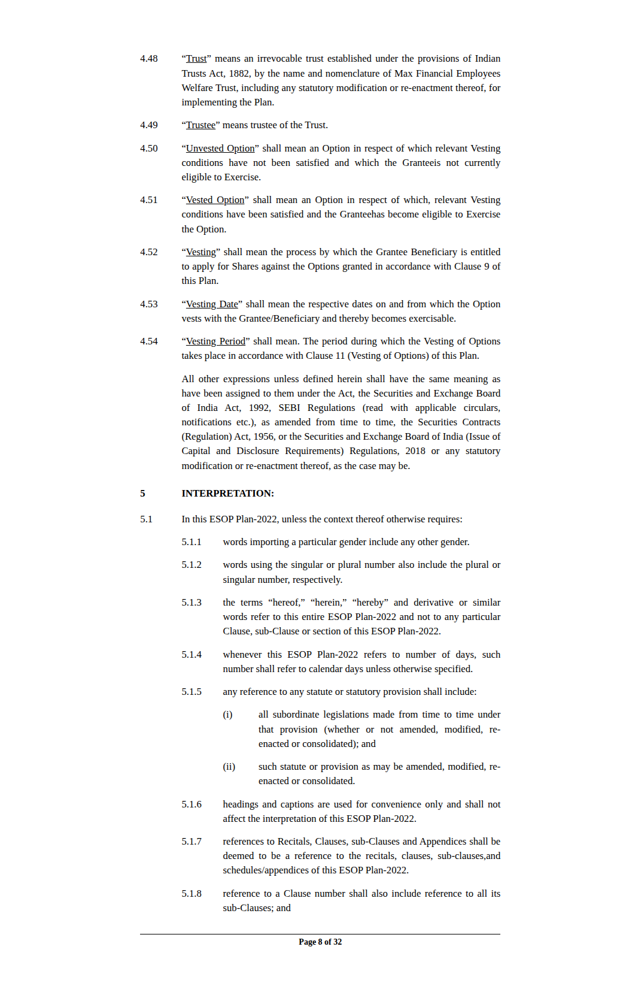4.48
“Trust” means an irrevocable trust established under the provisions of Indian Trusts Act, 1882, by the name and nomenclature of Max Financial Employees Welfare Trust, including any statutory modification or re-enactment thereof, for implementing the Plan.
4.49
“Trustee” means trustee of the Trust.
4.50
“Unvested Option” shall mean an Option in respect of which relevant Vesting conditions have not been satisfied and which the Granteeis not currently eligible to Exercise.
4.51
“Vested Option” shall mean an Option in respect of which, relevant Vesting conditions have been satisfied and the Granteehas become eligible to Exercise the Option.
4.52
“Vesting” shall mean the process by which the Grantee Beneficiary is entitled to apply for Shares against the Options granted in accordance with Clause 9 of this Plan.
4.53
“Vesting Date” shall mean the respective dates on and from which the Option vests with the Grantee/Beneficiary and thereby becomes exercisable.
4.54
“Vesting Period” shall mean. The period during which the Vesting of Options takes place in accordance with Clause 11 (Vesting of Options) of this Plan.
All other expressions unless defined herein shall have the same meaning as have been assigned to them under the Act, the Securities and Exchange Board of India Act, 1992, SEBI Regulations (read with applicable circulars, notifications etc.), as amended from time to time, the Securities Contracts (Regulation) Act, 1956, or the Securities and Exchange Board of India (Issue of Capital and Disclosure Requirements) Regulations, 2018 or any statutory modification or re-enactment thereof, as the case may be.
5
INTERPRETATION:
5.1
In this ESOP Plan-2022, unless the context thereof otherwise requires:
5.1.1
words importing a particular gender include any other gender.
5.1.2
words using the singular or plural number also include the plural or singular number, respectively.
5.1.3
the terms “hereof,” “herein,” “hereby” and derivative or similar words refer to this entire ESOP Plan-2022 and not to any particular Clause, sub-Clause or section of this ESOP Plan-2022.
5.1.4
whenever this ESOP Plan-2022 refers to number of days, such number shall refer to calendar days unless otherwise specified.
5.1.5
any reference to any statute or statutory provision shall include:
(i)
all subordinate legislations made from time to time under that provision (whether or not amended, modified, re-enacted or consolidated); and
(ii)
such statute or provision as may be amended, modified, re-enacted or consolidated.
5.1.6
headings and captions are used for convenience only and shall not affect the interpretation of this ESOP Plan-2022.
5.1.7
references to Recitals, Clauses, sub-Clauses and Appendices shall be deemed to be a reference to the recitals, clauses, sub-clauses,and schedules/appendices of this ESOP Plan-2022.
5.1.8
reference to a Clause number shall also include reference to all its sub-Clauses; and
Page 8 of 32